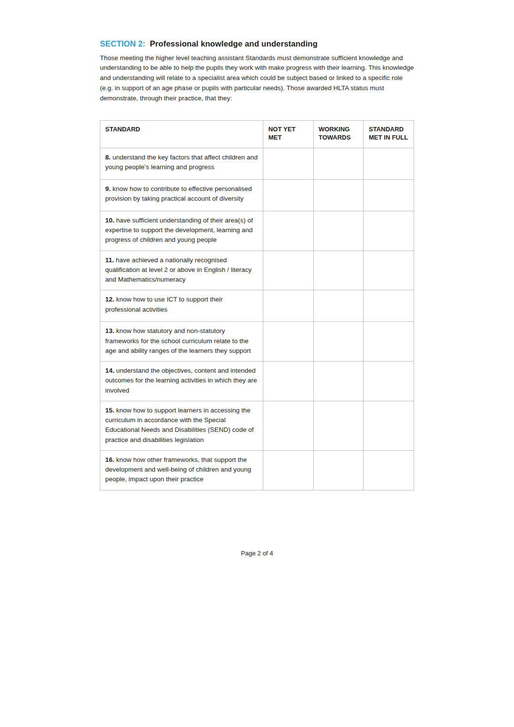SECTION 2: Professional knowledge and understanding
Those meeting the higher level teaching assistant Standards must demonstrate sufficient knowledge and understanding to be able to help the pupils they work with make progress with their learning. This knowledge and understanding will relate to a specialist area which could be subject based or linked to a specific role (e.g. in support of an age phase or pupils with particular needs). Those awarded HLTA status must demonstrate, through their practice, that they:
| STANDARD | NOT YET MET | WORKING TOWARDS | STANDARD MET IN FULL |
| --- | --- | --- | --- |
| 8. understand the key factors that affect children and young people’s learning and progress | | | |
| 9. know how to contribute to effective personalised provision by taking practical account of diversity | | | |
| 10. have sufficient understanding of their area(s) of expertise to support the development, learning and progress of children and young people | | | |
| 11. have achieved a nationally recognised qualification at level 2 or above in English / literacy and Mathematics/numeracy | | | |
| 12. know how to use ICT to support their professional activities | | | |
| 13. know how statutory and non-statutory frameworks for the school curriculum relate to the age and ability ranges of the learners they support | | | |
| 14. understand the objectives, content and intended outcomes for the learning activities in which they are involved | | | |
| 15. know how to support learners in accessing the curriculum in accordance with the Special Educational Needs and Disabilities (SEND) code of practice and disabilities legislation | | | |
| 16. know how other frameworks, that support the development and well-being of children and young people, impact upon their practice | | | |
Page 2 of 4